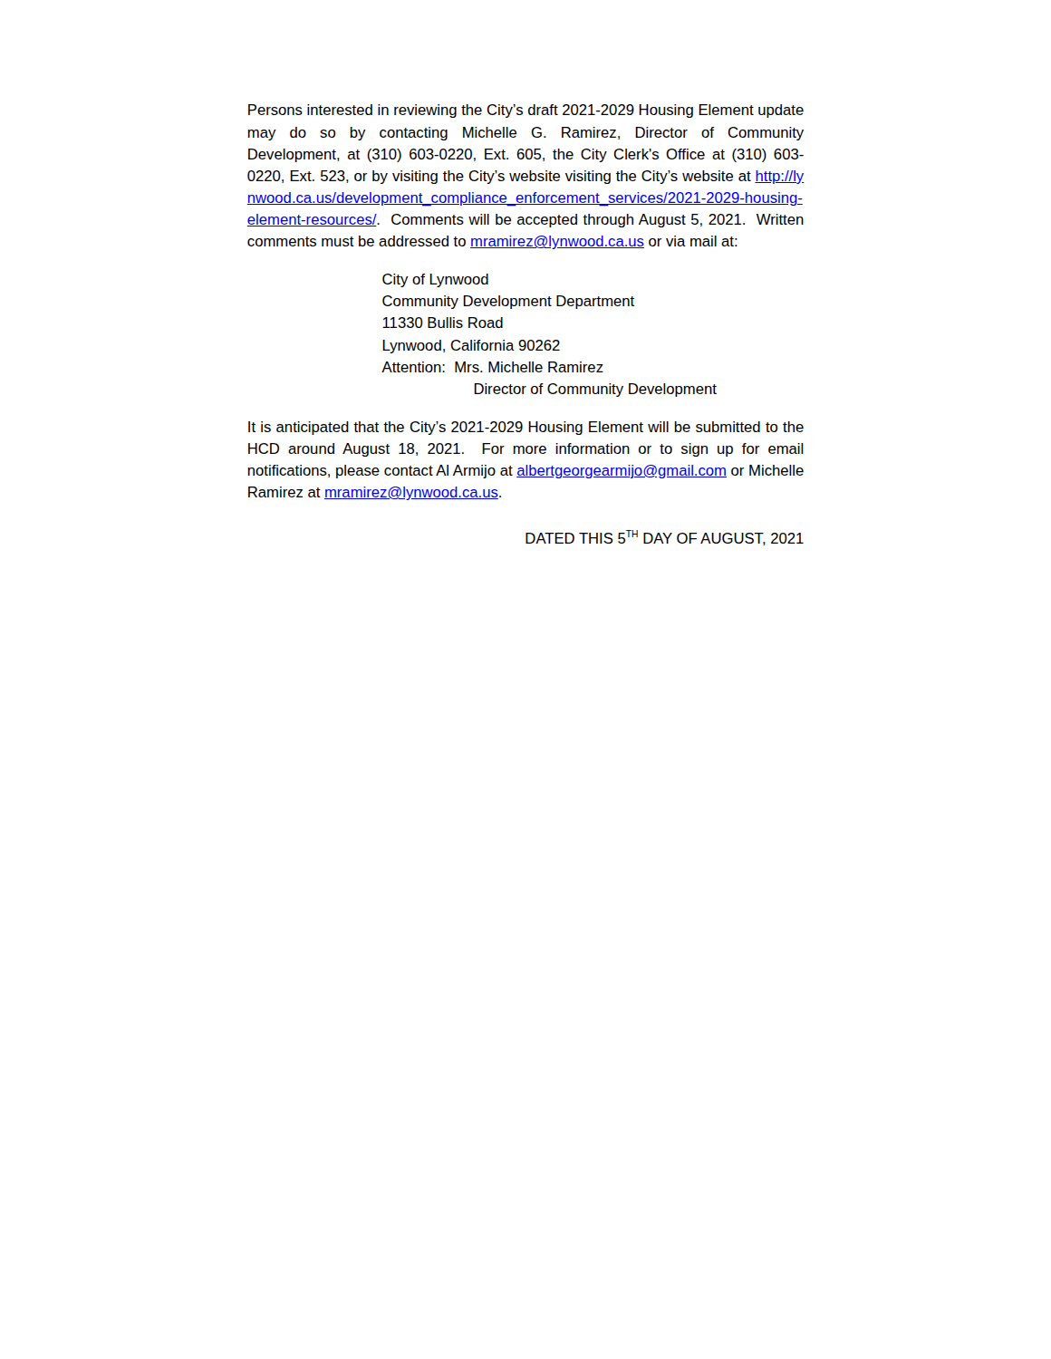Persons interested in reviewing the City’s draft 2021-2029 Housing Element update may do so by contacting Michelle G. Ramirez, Director of Community Development, at (310) 603-0220, Ext. 605, the City Clerk's Office at (310) 603-0220, Ext. 523, or by visiting the City’s website visiting the City’s website at http://lynwood.ca.us/development_compliance_enforcement_services/2021-2029-housing-element-resources/. Comments will be accepted through August 5, 2021. Written comments must be addressed to mramirez@lynwood.ca.us or via mail at:
City of Lynwood Community Development Department 11330 Bullis Road Lynwood, California 90262 Attention: Mrs. Michelle Ramirez Director of Community Development
It is anticipated that the City’s 2021-2029 Housing Element will be submitted to the HCD around August 18, 2021. For more information or to sign up for email notifications, please contact Al Armijo at albertgeorgearmijo@gmail.com or Michelle Ramirez at mramirez@lynwood.ca.us.
DATED THIS 5TH DAY OF AUGUST, 2021